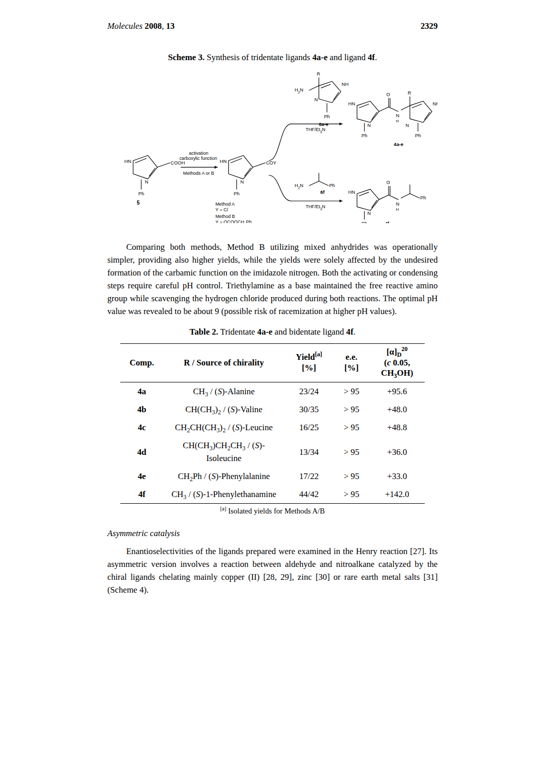Molecules 2008, 13
2329
Scheme 3. Synthesis of tridentate ligands 4a-e and ligand 4f.
Scheme 3 Synthesis of tridentate ligands 4a-e and ligand 4f from 2-phenylimidazole-4-carboxylic acid via carboxylic function activation (Methods A or B) and condensation with amines 6a-e or 6f in THF/triethylamine. HN N COOH Ph 5 carboxylic function activation Methods A or B HN N COY Ph Method A Y = Cl Method B Y = OCOOCH2Ph THF/Et3N H2N R N NH Ph 6a-e HN N Ph O N H R N NH Ph 4a-e THF/Et3N H2N Ph 6f HN N Ph O N H Ph 4f
Comparing both methods, Method B utilizing mixed anhydrides was operationally simpler, providing also higher yields, while the yields were solely affected by the undesired formation of the carbamic function on the imidazole nitrogen. Both the activating or condensing steps require careful pH control. Triethylamine as a base maintained the free reactive amino group while scavenging the hydrogen chloride produced during both reactions. The optimal pH value was revealed to be about 9 (possible risk of racemization at higher pH values).
Table 2. Tridentate 4a-e and bidentate ligand 4f.
| Comp. | R / Source of chirality | Yield [a] [%] | e.e. [%] | [α] D 20 ( c 0.05, CH 3 OH) |
| --- | --- | --- | --- | --- |
| 4a | CH 3 / ( S )-Alanine | 23/24 | > 95 | +95.6 |
| 4b | CH(CH 3 ) 2 / ( S )-Valine | 30/35 | > 95 | +48.0 |
| 4c | CH 2 CH(CH 3 ) 2 / ( S )-Leucine | 16/25 | > 95 | +48.8 |
| 4d | CH(CH 3 )CH 2 CH 3 / ( S )-Isoleucine | 13/34 | > 95 | +36.0 |
| 4e | CH 2 Ph / ( S )-Phenylalanine | 17/22 | > 95 | +33.0 |
| 4f | CH 3 / ( S )-1-Phenylethanamine | 44/42 | > 95 | +142.0 |
[a] Isolated yields for Methods A/B
Asymmetric catalysis
Enantioselectivities of the ligands prepared were examined in the Henry reaction [27]. Its asymmetric version involves a reaction between aldehyde and nitroalkane catalyzed by the chiral ligands chelating mainly copper (II) [28, 29], zinc [30] or rare earth metal salts [31] (Scheme 4).